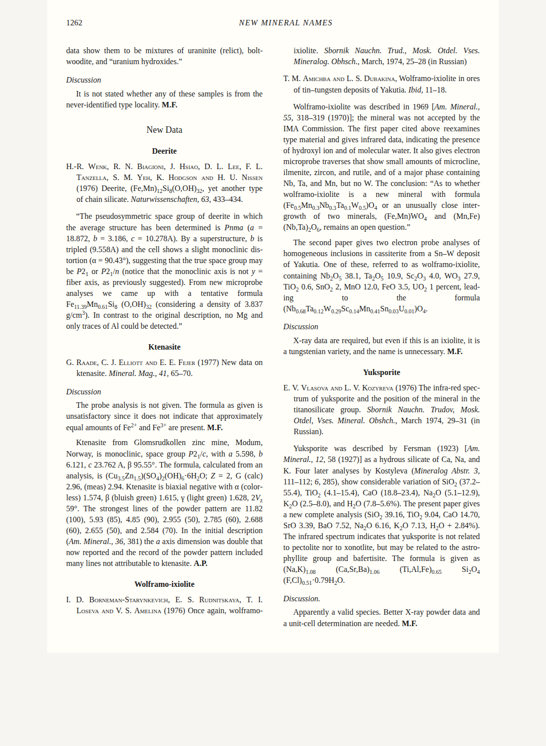1262 NEW MINERAL NAMES
data show them to be mixtures of uraninite (relict), boltwoodite, and “uranium hydroxides.”
Discussion
It is not stated whether any of these samples is from the never-identified type locality. M.F.
New Data
Deerite
H.-R. Wenk, R. N. Biagioni, J. Hsiao, D. L. Lee, F. L. Tanzella, S. M. Yeh, K. Hodgson and H. U. Nissen (1976) Deerite, (Fe,Mn)12Si8(O,OH)32, yet another type of chain silicate. Naturwissenschaften, 63, 433–434.
“The pseudosymmetric space group of deerite in which the average structure has been determined is Pnma (a = 18.872, b = 3.186, c = 10.278A). By a superstructure, b is tripled (9.558A) and the cell shows a slight monoclinic distortion (α = 90.43°), suggesting that the true space group may be P21 or P21/n (notice that the monoclinic axis is not y = fiber axis, as previously suggested). From new microprobe analyses we came up with a tentative formula Fe11.39Mn0.61Si8 (O,OH)32 (considering a density of 3.837 g/cm3). In contrast to the original description, no Mg and only traces of Al could be detected.”
Ktenasite
G. Raade, C. J. Elliott and E. E. Fejer (1977) New data on ktenasite. Mineral. Mag., 41, 65–70.
Discussion
The probe analysis is not given. The formula as given is unsatisfactory since it does not indicate that approximately equal amounts of Fe2+ and Fe3+ are present. M.F.
Ktenasite from Glomsrudkollen zinc mine, Modum, Norway, is monoclinic, space group P21/c, with a 5.598, b 6.121, c 23.762 A, β 95.55°. The formula, calculated from an analysis, is (Cu3.5Zn1.5)(SO4)2(OH)6·6H2O; Z = 2, G (calc) 2.96, (meas) 2.94. Ktenasite is biaxial negative with α (colorless) 1.574, β (bluish green) 1.615, γ (light green) 1.628, 2Vz 59°. The strongest lines of the powder pattern are 11.82 (100), 5.93 (85), 4.85 (90), 2.955 (50), 2.785 (60), 2.688 (60), 2.655 (50), and 2.584 (70). In the initial description (Am. Mineral., 36, 381) the a axis dimension was double that now reported and the record of the powder pattern included many lines not attributable to ktenasite. A.P.
Wolframo-ixiolite
I. D. Borneman-Starynkevich, E. S. Rudnitskaya, T. I. Loseva and V. S. Amelina (1976) Once again, wolframo-ixiolite. Sbornik Nauchn. Trud., Mosk. Otdel. Vses. Mineralog. Obhsch., March, 1974, 25–28 (in Russian)
T. M. Amichba and L. S. Dubakina, Wolframo-ixiolite in ores of tin–tungsten deposits of Yakutia. Ibid, 11–18.
Wolframo-ixiolite was described in 1969 [Am. Mineral., 55, 318–319 (1970)]; the mineral was not accepted by the IMA Commission. The first paper cited above reexamines type material and gives infrared data, indicating the presence of hydroxyl ion and of molecular water. It also gives electron microprobe traverses that show small amounts of microcline, ilmenite, zircon, and rutile, and of a major phase containing Nb, Ta, and Mn, but no W. The conclusion: “As to whether wolframo-ixiolite is a new mineral with formula (Fe0.5Mn0.3Nb0.3Ta0.1W0.5)O4 or an unusually close intergrowth of two minerals, (Fe,Mn)WO4 and (Mn,Fe) (Nb,Ta)2O6, remains an open question.”
The second paper gives two electron probe analyses of homogeneous inclusions in cassiterite from a Sn–W deposit of Yakutia. One of these, referred to as wolframo-ixiolite, containing Nb2O5 38.1, Ta2O5 10.9, Sc2O3 4.0, WO3 27.9, TiO2 0.6, SnO2 2, MnO 12.0, FeO 3.5, UO2 1 percent, leading to the formula (Nb0.68Ta0.12W0.29Sc0.14Mn0.41Sn0.03U0.01)O4.
Discussion
X-ray data are required, but even if this is an ixiolite, it is a tungstenian variety, and the name is unnecessary. M.F.
Yuksporite
E. V. Vlasova and L. V. Kozyreva (1976) The infra-red spectrum of yuksporite and the position of the mineral in the titanosilicate group. Sbornik Nauchn. Trudov, Mosk. Otdel, Vses. Mineral. Obshch., March 1974, 29–31 (in Russian).
Yuksporite was described by Fersman (1923) [Am. Mineral., 12, 58 (1927)] as a hydrous silicate of Ca, Na, and K. Four later analyses by Kostyleva (Mineralog Abstr. 3, 111–112; 6, 285), show considerable variation of SiO2 (37.2–55.4), TiO2 (4.1–15.4), CaO (18.8–23.4), Na2O (5.1–12.9), K2O (2.5–8.0), and H2O (7.8–5.6%). The present paper gives a new complete analysis (SiO2 39.16, TiO2 9.04, CaO 14.70, SrO 3.39, BaO 7.52, Na2O 6.16, K2O 7.13, H2O + 2.84%). The infrared spectrum indicates that yuksporite is not related to pectolite nor to xonotlite, but may be related to the astrophyllite group and bafertisite. The formula is given as (Na,K)1.08 (Ca,Sr,Ba)1.06 (Ti,Al,Fe)0.65 Si2O4 (F,Cl)0.51·0.79H2O.
Discussion.
Apparently a valid species. Better X-ray powder data and a unit-cell determination are needed. M.F.